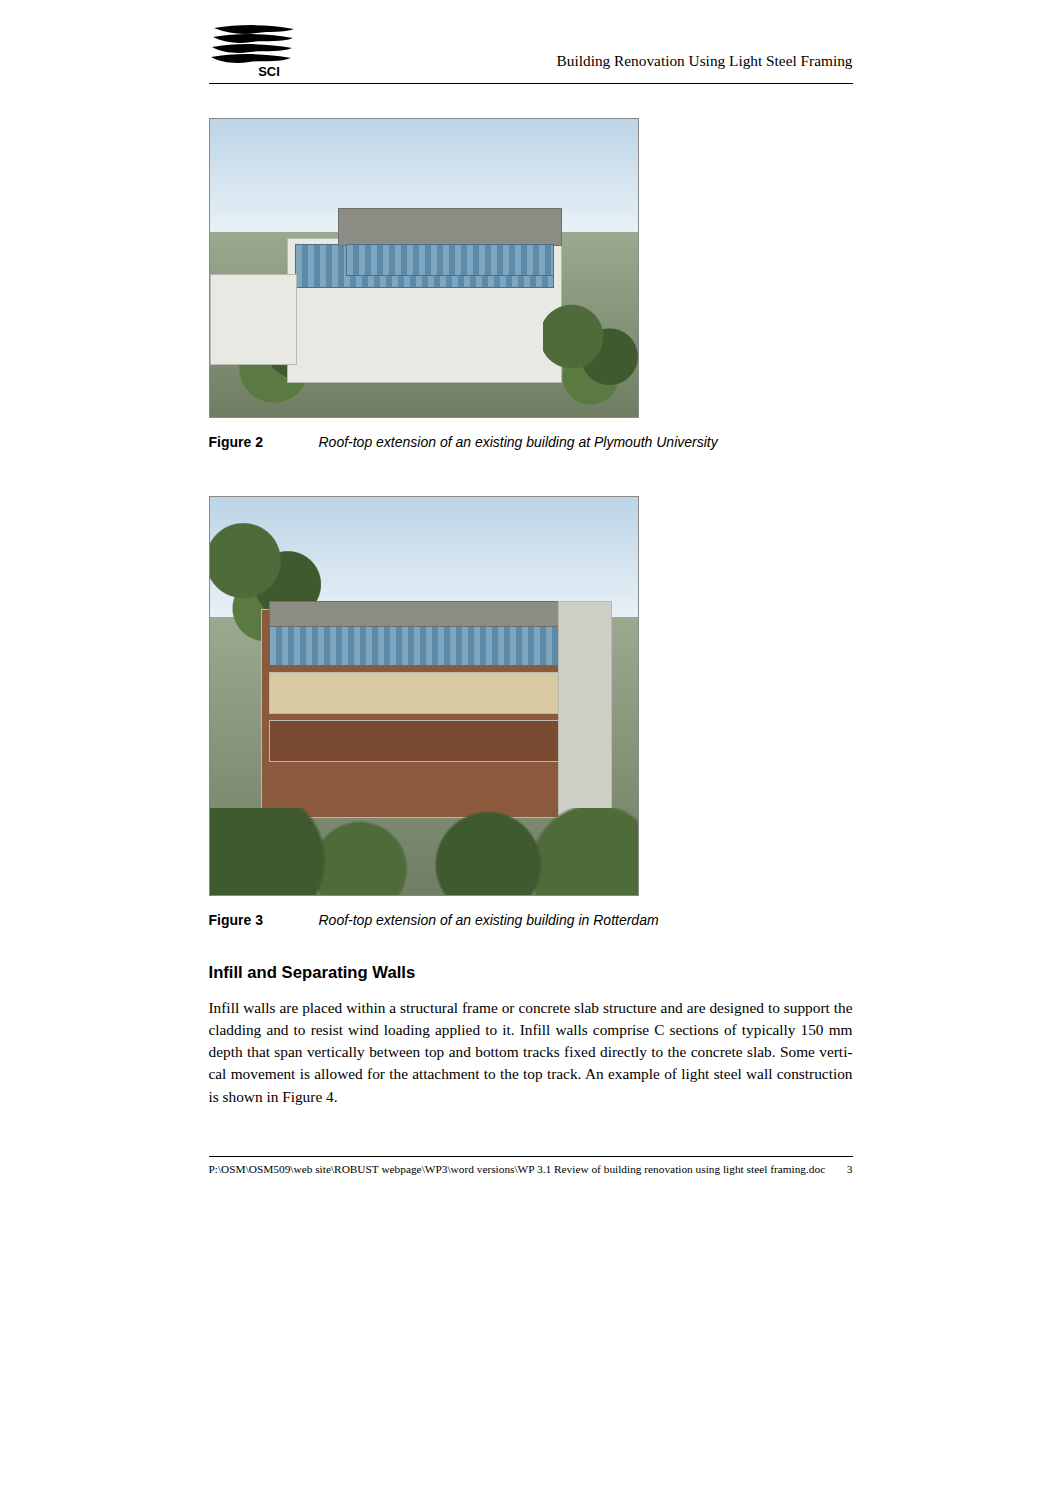SCI
Building Renovation Using Light Steel Framing
Figure 2 Roof-top extension of an existing building at Plymouth University
Figure 3 Roof-top extension of an existing building in Rotterdam
Infill and Separating Walls
Infill walls are placed within a structural frame or concrete slab structure and are designed to support the cladding and to resist wind loading applied to it. Infill walls comprise C sections of typically 150 mm depth that span vertically between top and bottom tracks fixed directly to the concrete slab. Some vertical movement is allowed for the attachment to the top track. An example of light steel wall construction is shown in Figure 4.
P:\OSM\OSM509\web site\ROBUST webpage\WP3\word versions\WP 3.1 Review of building renovation using light steel framing.doc 3